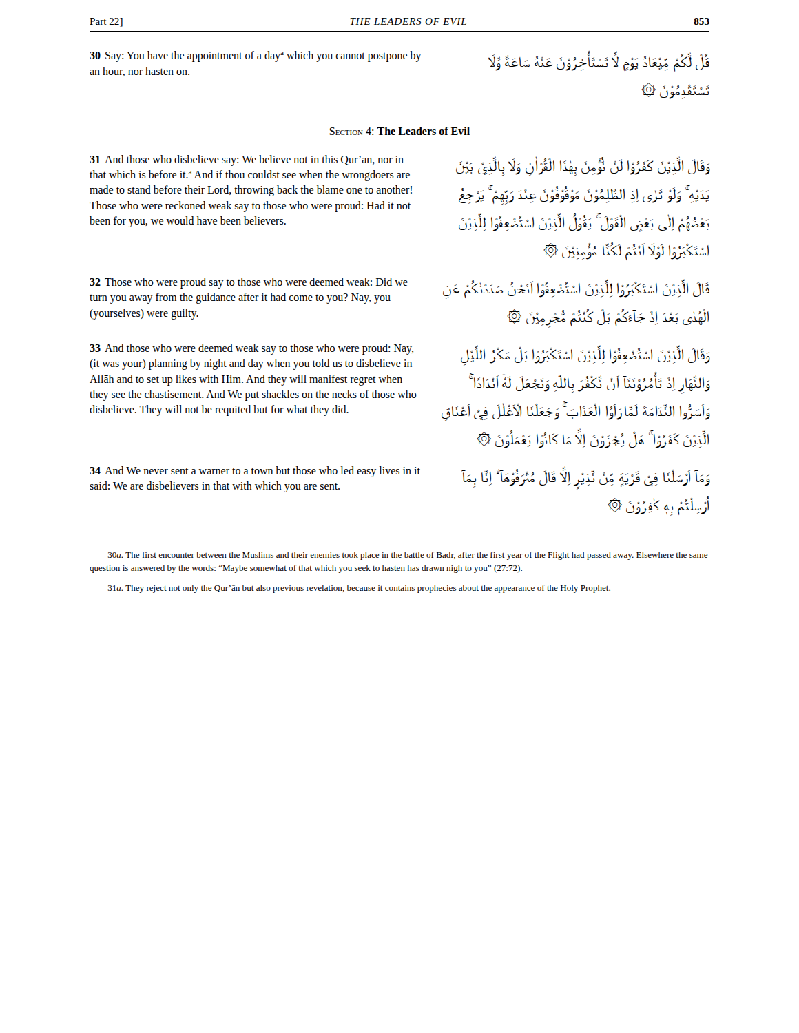Part 22] The Leaders of Evil 853
30 Say: You have the appointment of a daya which you cannot postpone by an hour, nor hasten on.
قُلْ لَّكُمْ مِّيْعَادُ يَوْمٍ لَّا تَسْتَأْخِرُوْنَ عَنْهُ سَاعَةً وَّلَا تَسْتَقْدِمُوْنَ ۞
Section 4: The Leaders of Evil
31 And those who disbelieve say: We believe not in this Qur’ān, nor in that which is before it.a And if thou couldst see when the wrongdoers are made to stand before their Lord, throwing back the blame one to another! Those who were reckoned weak say to those who were proud: Had it not been for you, we would have been believers.
وَقَالَ الَّذِيْنَ كَفَرُوْا لَنْ نُّؤْمِنَ بِهٰذَا الْقُرْاٰنِ وَلَا بِالَّذِيْ بَيْنَ يَدَيْهِ ۚ وَلَوْ تَرٰى اِذِ الظّٰلِمُوْنَ مَوْقُوْفُوْنَ عِنْدَ رَبِّهِمْ ۚ يَرْجِعُ بَعْضُهُمْ اِلٰى بَعْضٍ الْقَوْلَ ۚ يَقُوْلُ الَّذِيْنَ اسْتُضْعِفُوْا لِلَّذِيْنَ اسْتَكْبَرُوْا لَوْلَا اَنْتُمْ لَكُنَّا مُؤْمِنِيْنَ ۞
32 Those who were proud say to those who were deemed weak: Did we turn you away from the guidance after it had come to you? Nay, you (yourselves) were guilty.
قَالَ الَّذِيْنَ اسْتَكْبَرُوْا لِلَّذِيْنَ اسْتُضْعِفُوْا اَنَحْنُ صَدَدْنٰكُمْ عَنِ الْهُدٰى بَعْدَ اِذْ جَآءَكُمْ بَلْ كُنْتُمْ مُّجْرِمِيْنَ ۞
33 And those who were deemed weak say to those who were proud: Nay, (it was your) planning by night and day when you told us to disbelieve in Allāh and to set up likes with Him. And they will manifest regret when they see the chastisement. And We put shackles on the necks of those who disbelieve. They will not be requited but for what they did.
وَقَالَ الَّذِيْنَ اسْتُضْعِفُوْا لِلَّذِيْنَ اسْتَكْبَرُوْا بَلْ مَكْرُ اللَّيْلِ وَالنَّهَارِ اِذْ تَأْمُرُوْنَنَآ اَنْ نَّكْفُرَ بِاللّٰهِ وَنَجْعَلَ لَهٗۤ اَنْدَادًا ۚ وَاَسَرُّوا النَّدَامَةَ لَمَّا رَاَوُا الْعَذَابَ ۚ وَجَعَلْنَا الْاَغْلٰلَ فِيْۤ اَعْنَاقِ الَّذِيْنَ كَفَرُوْا ۚ هَلْ يُجْزَوْنَ اِلَّا مَا كَانُوْا يَعْمَلُوْنَ ۞
34 And We never sent a warner to a town but those who led easy lives in it said: We are disbelievers in that with which you are sent.
وَمَآ اَرْسَلْنَا فِيْ قَرْيَةٍ مِّنْ نَّذِيْرٍ اِلَّا قَالَ مُتْرَفُوْهَآ ۙ اِنَّا بِمَآ اُرْسِلْتُمْ بِهٖ كٰفِرُوْنَ ۞
30a. The first encounter between the Muslims and their enemies took place in the battle of Badr, after the first year of the Flight had passed away. Elsewhere the same question is answered by the words: “Maybe somewhat of that which you seek to hasten has drawn nigh to you” (27:72).
31a. They reject not only the Qur’ān but also previous revelation, because it contains prophecies about the appearance of the Holy Prophet.